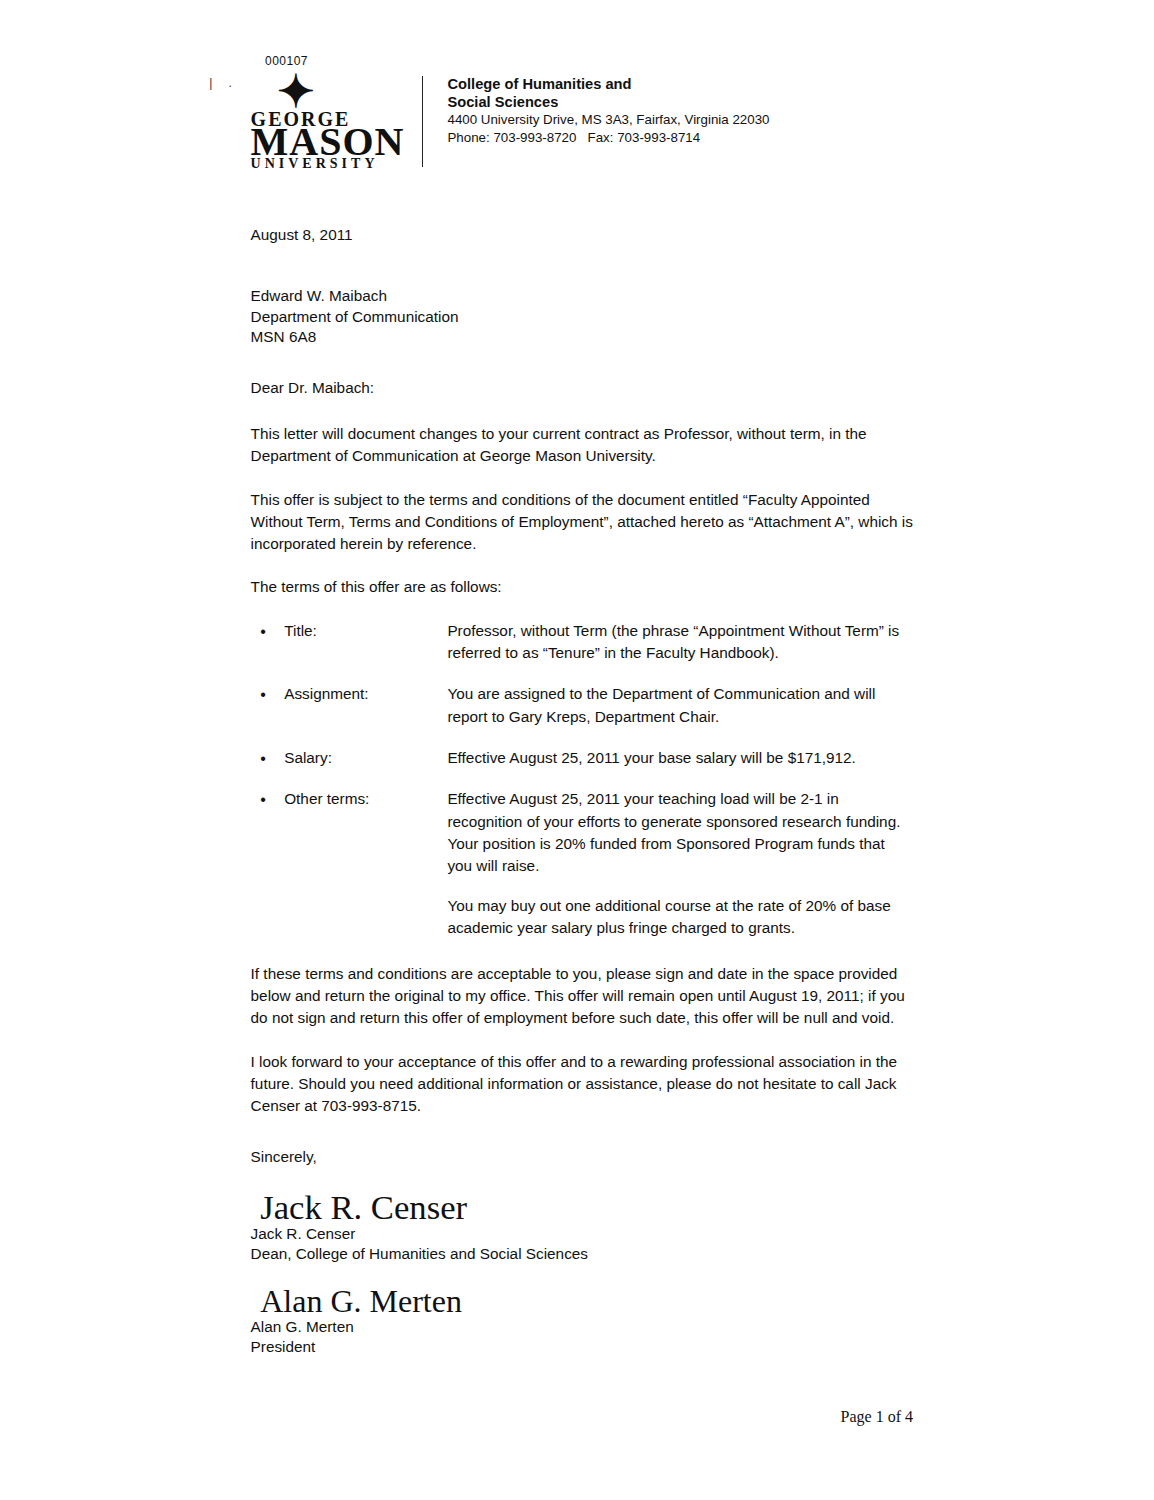|
.
000107
✦
GEORGE
MASON
UNIVERSITY
College of Humanities and
Social Sciences
4400 University Drive, MS 3A3, Fairfax, Virginia 22030
Phone: 703-993-8720 Fax: 703-993-8714
August 8, 2011
Edward W. Maibach
Department of Communication
MSN 6A8
Dear Dr. Maibach:
This letter will document changes to your current contract as Professor, without term, in the Department of Communication at George Mason University.
This offer is subject to the terms and conditions of the document entitled “Faculty Appointed Without Term, Terms and Conditions of Employment”, attached hereto as “Attachment A”, which is incorporated herein by reference.
The terms of this offer are as follows:
Title:
Professor, without Term (the phrase “Appointment Without Term” is referred to as “Tenure” in the Faculty Handbook).
Assignment:
You are assigned to the Department of Communication and will report to Gary Kreps, Department Chair.
Salary:
Effective August 25, 2011 your base salary will be $171,912.
Other terms:
Effective August 25, 2011 your teaching load will be 2-1 in recognition of your efforts to generate sponsored research funding. Your position is 20% funded from Sponsored Program funds that you will raise.
You may buy out one additional course at the rate of 20% of base academic year salary plus fringe charged to grants.
If these terms and conditions are acceptable to you, please sign and date in the space provided below and return the original to my office. This offer will remain open until August 19, 2011; if you do not sign and return this offer of employment before such date, this offer will be null and void.
I look forward to your acceptance of this offer and to a rewarding professional association in the future. Should you need additional information or assistance, please do not hesitate to call Jack Censer at 703-993-8715.
Sincerely,
Jack R. Censer
Jack R. Censer
Dean, College of Humanities and Social Sciences
Alan G. Merten
Alan G. Merten
President
Page 1 of 4